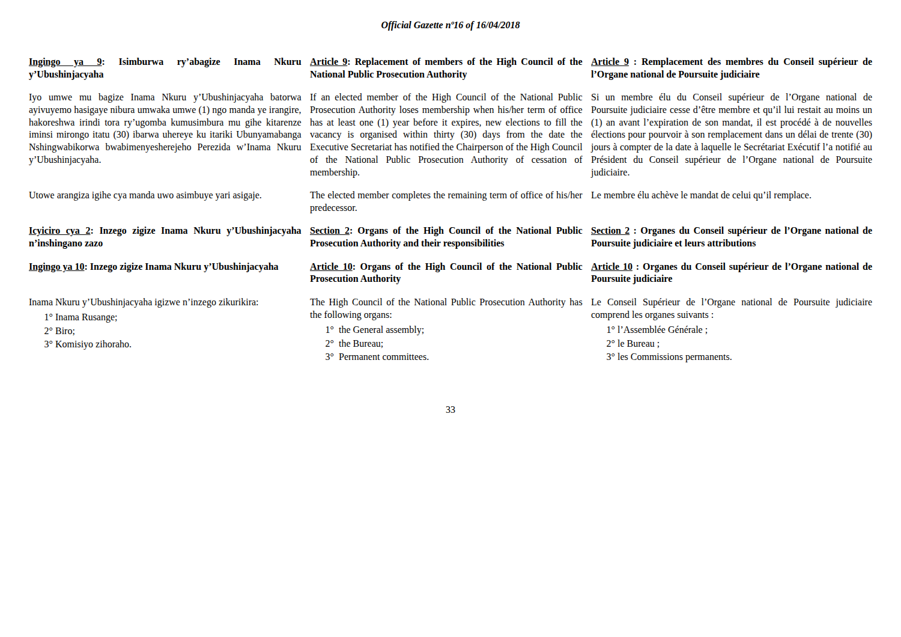Official Gazette nº16 of 16/04/2018
| Ingingo ya 9 : Isimburwa ry’abagize Inama Nkuru y’Ubushinjacyaha | Article 9 : Replacement of members of the High Council of the National Public Prosecution Authority | Article 9 : Remplacement des membres du Conseil supérieur de l’Organe national de Poursuite judiciaire |
| Iyo umwe mu bagize Inama Nkuru y’Ubushinjacyaha batorwa ayivuyemo hasigaye nibura umwaka umwe (1) ngo manda ye irangire, hakoreshwa irindi tora ry’ugomba kumusimbura mu gihe kitarenze iminsi mirongo itatu (30) ibarwa uhereye ku itariki Ubunyamabanga Nshingwabikorwa bwabimenyesherejeho Perezida w’Inama Nkuru y’Ubushinjacyaha. | If an elected member of the High Council of the National Public Prosecution Authority loses membership when his/her term of office has at least one (1) year before it expires, new elections to fill the vacancy is organised within thirty (30) days from the date the Executive Secretariat has notified the Chairperson of the High Council of the National Public Prosecution Authority of cessation of membership. | Si un membre élu du Conseil supérieur de l’Organe national de Poursuite judiciaire cesse d’être membre et qu’il lui restait au moins un (1) an avant l’expiration de son mandat, il est procédé à de nouvelles élections pour pourvoir à son remplacement dans un délai de trente (30) jours à compter de la date à laquelle le Secrétariat Exécutif l’a notifié au Président du Conseil supérieur de l’Organe national de Poursuite judiciaire. |
| Utowe arangiza igihe cya manda uwo asimbuye yari asigaje. | The elected member completes the remaining term of office of his/her predecessor. | Le membre élu achève le mandat de celui qu’il remplace. |
| Icyiciro cya 2 : Inzego zigize Inama Nkuru y’Ubushinjacyaha n’inshingano zazo | Section 2 : Organs of the High Council of the National Public Prosecution Authority and their responsibilities | Section 2 : Organes du Conseil supérieur de l’Organe national de Poursuite judiciaire et leurs attributions |
| Ingingo ya 10 : Inzego zigize Inama Nkuru y’Ubushinjacyaha | Article 10 : Organs of the High Council of the National Public Prosecution Authority | Article 10 : Organes du Conseil supérieur de l’Organe national de Poursuite judiciaire |
| Inama Nkuru y’Ubushinjacyaha igizwe n’inzego zikurikira: 1° Inama Rusange; 2° Biro; 3° Komisiyo zihoraho. | The High Council of the National Public Prosecution Authority has the following organs: 1° the General assembly; 2° the Bureau; 3° Permanent committees. | Le Conseil Supérieur de l’Organe national de Poursuite judiciaire comprend les organes suivants : 1° l’Assemblée Générale ; 2° le Bureau ; 3° les Commissions permanents. |
33